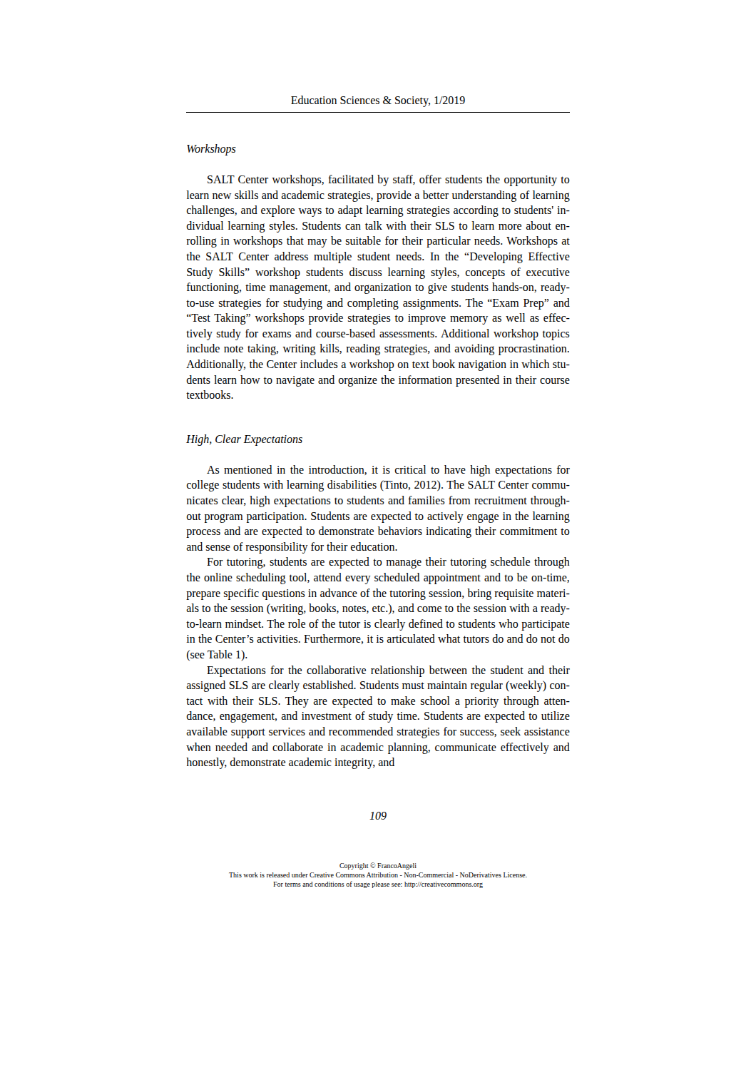Education Sciences & Society, 1/2019
Workshops
SALT Center workshops, facilitated by staff, offer students the opportunity to learn new skills and academic strategies, provide a better understanding of learning challenges, and explore ways to adapt learning strategies according to students' individual learning styles. Students can talk with their SLS to learn more about enrolling in workshops that may be suitable for their particular needs. Workshops at the SALT Center address multiple student needs. In the “Developing Effective Study Skills” workshop students discuss learning styles, concepts of executive functioning, time management, and organization to give students hands-on, ready-to-use strategies for studying and completing assignments. The “Exam Prep” and “Test Taking” workshops provide strategies to improve memory as well as effectively study for exams and course-based assessments. Additional workshop topics include note taking, writing kills, reading strategies, and avoiding procrastination. Additionally, the Center includes a workshop on text book navigation in which students learn how to navigate and organize the information presented in their course textbooks.
High, Clear Expectations
As mentioned in the introduction, it is critical to have high expectations for college students with learning disabilities (Tinto, 2012). The SALT Center communicates clear, high expectations to students and families from recruitment throughout program participation. Students are expected to actively engage in the learning process and are expected to demonstrate behaviors indicating their commitment to and sense of responsibility for their education.
For tutoring, students are expected to manage their tutoring schedule through the online scheduling tool, attend every scheduled appointment and to be on-time, prepare specific questions in advance of the tutoring session, bring requisite materials to the session (writing, books, notes, etc.), and come to the session with a ready-to-learn mindset. The role of the tutor is clearly defined to students who participate in the Center’s activities. Furthermore, it is articulated what tutors do and do not do (see Table 1).
Expectations for the collaborative relationship between the student and their assigned SLS are clearly established. Students must maintain regular (weekly) contact with their SLS. They are expected to make school a priority through attendance, engagement, and investment of study time. Students are expected to utilize available support services and recommended strategies for success, seek assistance when needed and collaborate in academic planning, communicate effectively and honestly, demonstrate academic integrity, and
109
Copyright © FrancoAngeli
This work is released under Creative Commons Attribution - Non-Commercial - NoDerivatives License.
For terms and conditions of usage please see: http://creativecommons.org